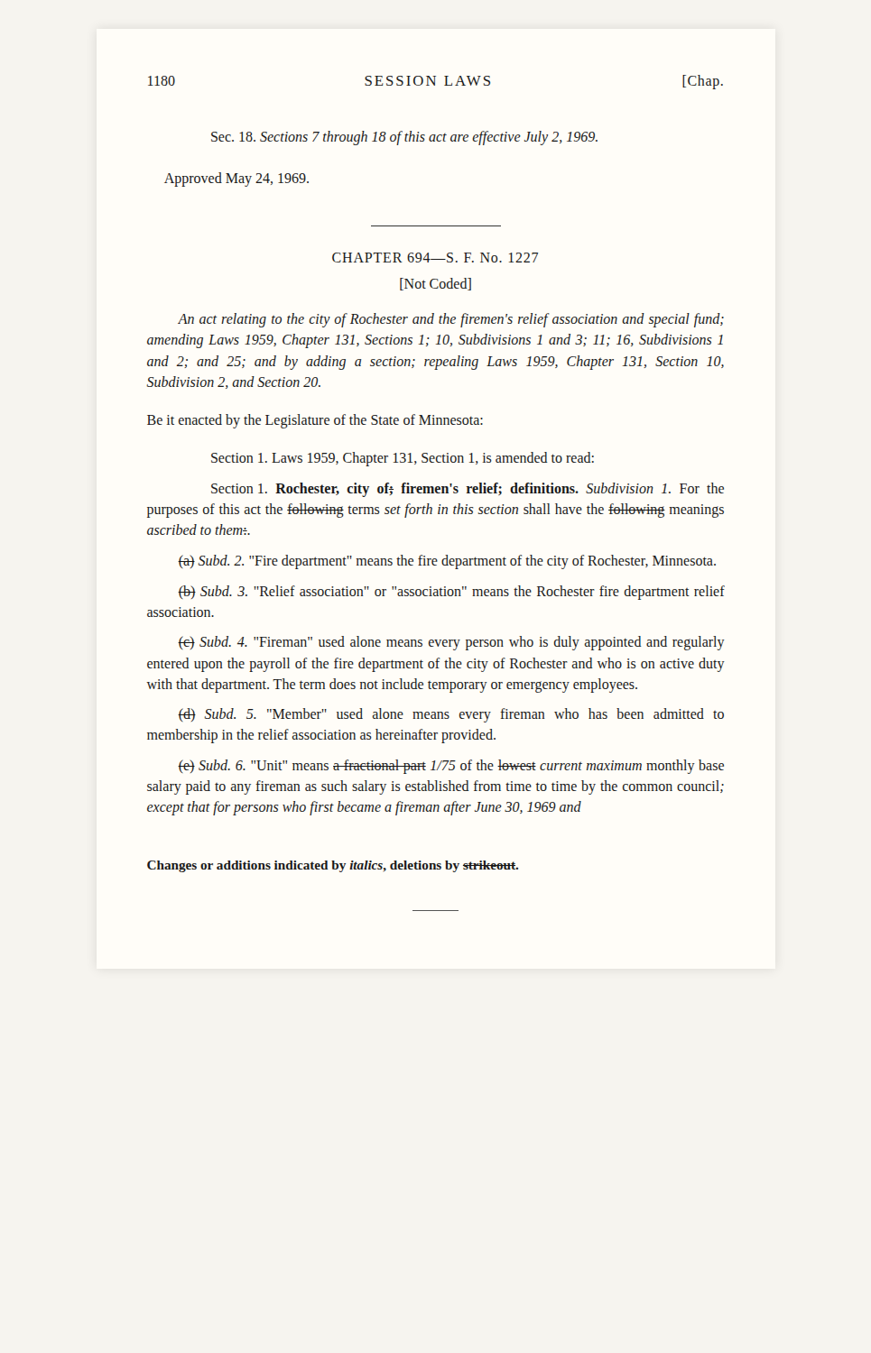1180 SESSION LAWS [Chap.
Sec. 18. Sections 7 through 18 of this act are effective July 2, 1969.
Approved May 24, 1969.
CHAPTER 694—S. F. No. 1227
[Not Coded]
An act relating to the city of Rochester and the firemen's relief association and special fund; amending Laws 1959, Chapter 131, Sections 1; 10, Subdivisions 1 and 3; 11; 16, Subdivisions 1 and 2; and 25; and by adding a section; repealing Laws 1959, Chapter 131, Section 10, Subdivision 2, and Section 20.
Be it enacted by the Legislature of the State of Minnesota:
Section 1. Laws 1959, Chapter 131, Section 1, is amended to read:
Section 1. Rochester, city of; firemen's relief; definitions. Subdivision 1. For the purposes of this act the following terms set forth in this section shall have the following meanings ascribed to them:.
(a) Subd. 2. "Fire department" means the fire department of the city of Rochester, Minnesota.
(b) Subd. 3. "Relief association" or "association" means the Rochester fire department relief association.
(c) Subd. 4. "Fireman" used alone means every person who is duly appointed and regularly entered upon the payroll of the fire department of the city of Rochester and who is on active duty with that department. The term does not include temporary or emergency employees.
(d) Subd. 5. "Member" used alone means every fireman who has been admitted to membership in the relief association as hereinafter provided.
(e) Subd. 6. "Unit" means a fractional part 1/75 of the lowest current maximum monthly base salary paid to any fireman as such salary is established from time to time by the common council; except that for persons who first became a fireman after June 30, 1969 and
Changes or additions indicated by italics, deletions by strikeout.